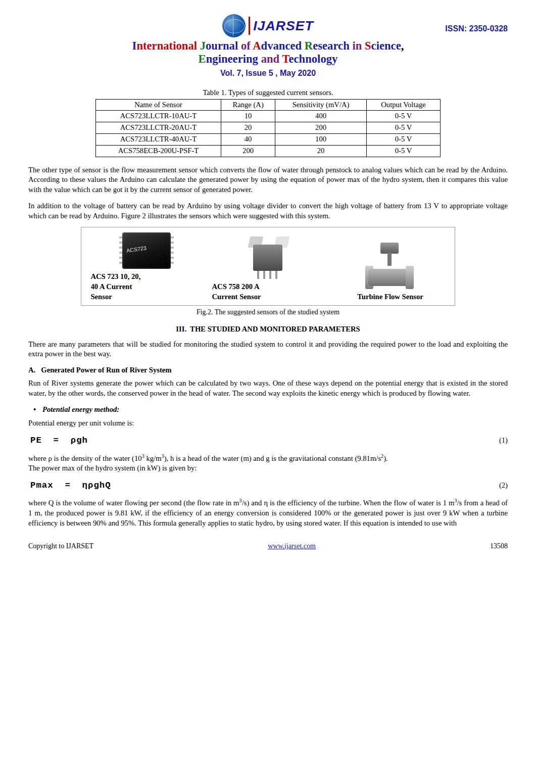ISSN: 2350-0328
IJARSET
International Journal of Advanced Research in Science,
Engineering and Technology
Vol. 7, Issue 5 , May 2020
Table 1. Types of suggested current sensors.
| Name of Sensor | Range (A) | Sensitivity (mV/A) | Output Voltage |
| --- | --- | --- | --- |
| ACS723LLCTR-10AU-T | 10 | 400 | 0-5 V |
| ACS723LLCTR-20AU-T | 20 | 200 | 0-5 V |
| ACS723LLCTR-40AU-T | 40 | 100 | 0-5 V |
| ACS758ECB-200U-PSF-T | 200 | 20 | 0-5 V |
The other type of sensor is the flow measurement sensor which converts the flow of water through penstock to analog values which can be read by the Arduino. According to these values the Arduino can calculate the generated power by using the equation of power max of the hydro system, then it compares this value with the value which can be got it by the current sensor of generated power.
In addition to the voltage of battery can be read by Arduino by using voltage divider to convert the high voltage of battery from 13 V to appropriate voltage which can be read by Arduino. Figure 2 illustrates the sensors which were suggested with this system.
ACS 723 10, 20,
40 A Current
Sensor
ACS 758 200 A
Current Sensor
Turbine Flow Sensor
Fig.2. The suggested sensors of the studied system
III. The Studied and Monitored Parameters
There are many parameters that will be studied for monitoring the studied system to control it and providing the required power to the load and exploiting the extra power in the best way.
A. Generated Power of Run of River System
Run of River systems generate the power which can be calculated by two ways. One of these ways depend on the potential energy that is existed in the stored water, by the other words, the conserved power in the head of water. The second way exploits the kinetic energy which is produced by flowing water.
Potential energy method:
Potential energy per unit volume is:
PE = ρgh (1)
where ρ is the density of the water (103 kg/m3), h is a head of the water (m) and g is the gravitational constant (9.81m/s2).
The power max of the hydro system (in kW) is given by:
Pmax = ηρghQ (2)
where Q is the volume of water flowing per second (the flow rate in m3/s) and η is the efficiency of the turbine. When the flow of water is 1 m3/s from a head of 1 m, the produced power is 9.81 kW, if the efficiency of an energy conversion is considered 100% or the generated power is just over 9 kW when a turbine efficiency is between 90% and 95%. This formula generally applies to static hydro, by using stored water. If this equation is intended to use with
Copyright to IJARSET www.ijarset.com 13508